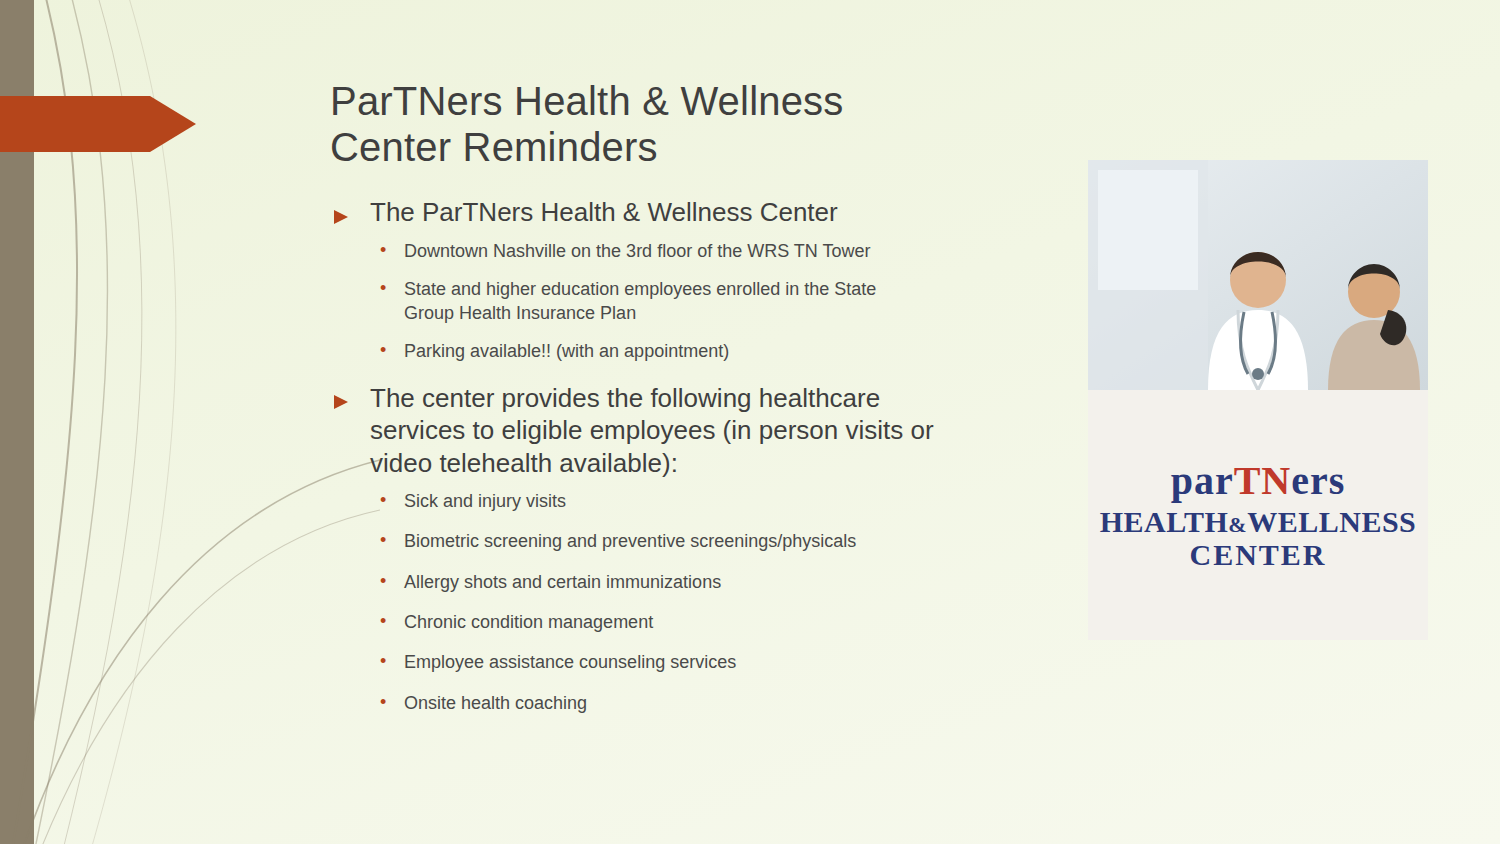ParTNers Health & Wellness Center Reminders
The ParTNers Health & Wellness Center
Downtown Nashville on the 3rd floor of the WRS TN Tower
State and higher education employees enrolled in the State Group Health Insurance Plan
Parking available!! (with an appointment)
The center provides the following healthcare services to eligible employees (in person visits or video telehealth available):
Sick and injury visits
Biometric screening and preventive screenings/physicals
Allergy shots and certain immunizations
Chronic condition management
Employee assistance counseling services
Onsite health coaching
parTNers
HEALTH&WELLNESS
CENTER